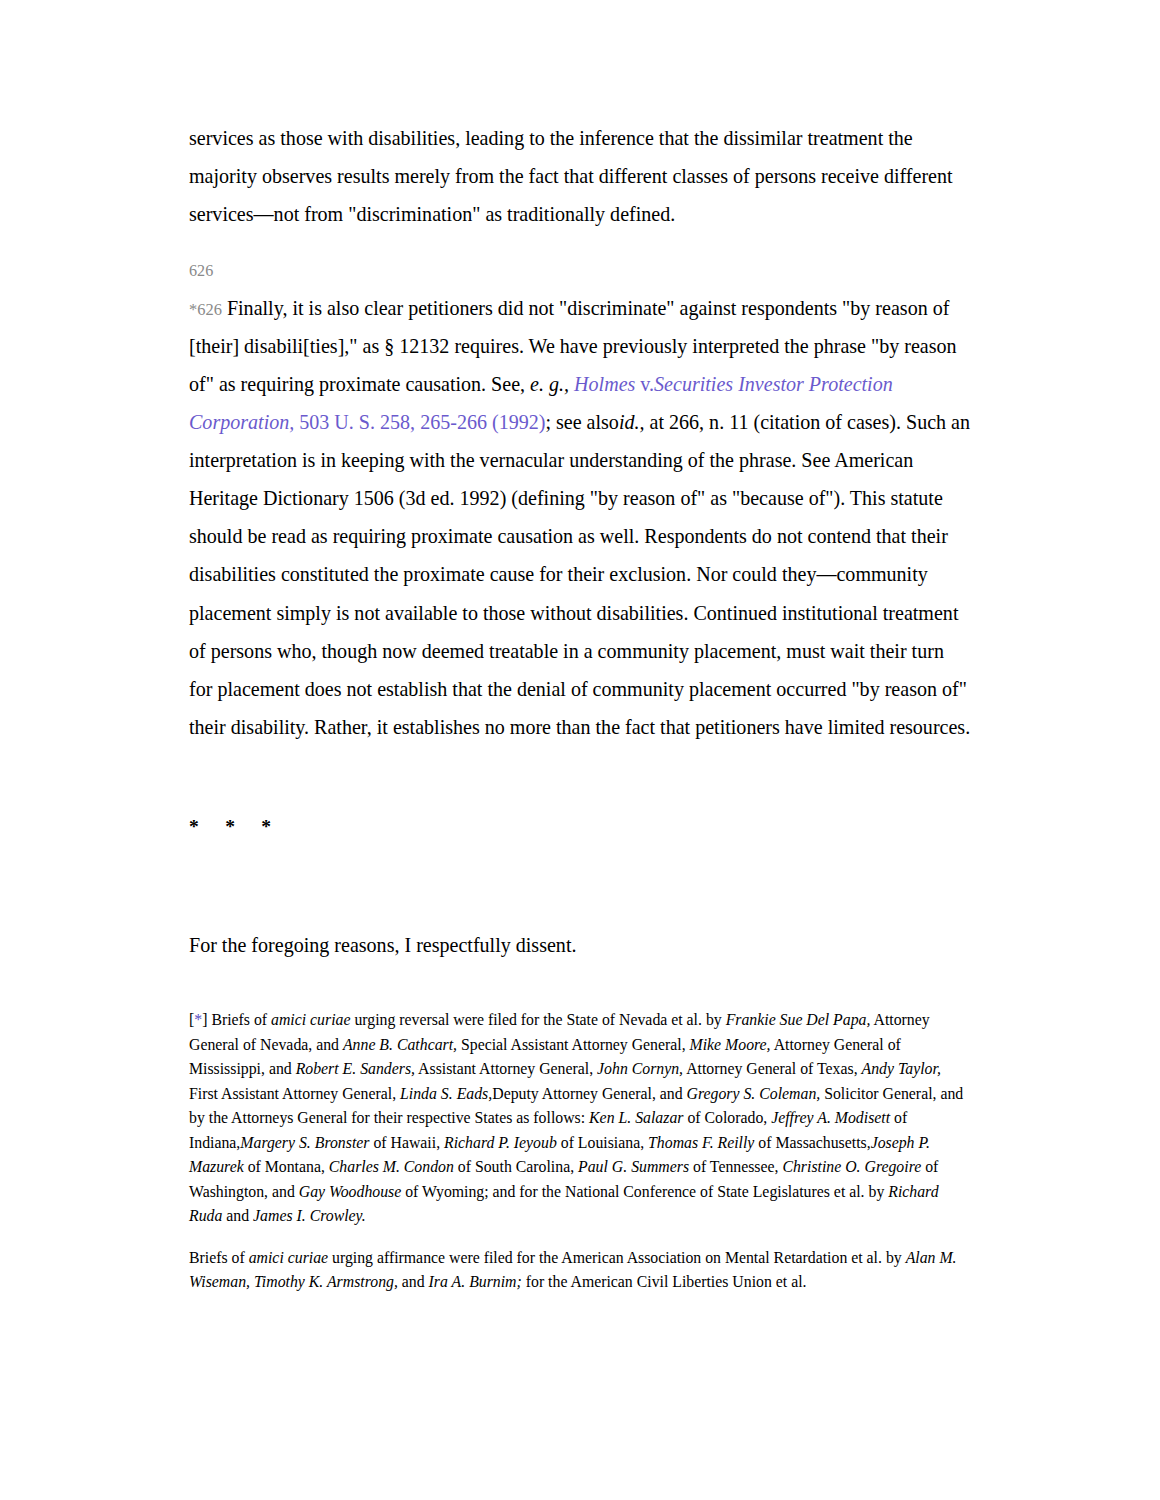services as those with disabilities, leading to the inference that the dissimilar treatment the majority observes results merely from the fact that different classes of persons receive different services—not from "discrimination" as traditionally defined.
626
*626 Finally, it is also clear petitioners did not "discriminate" against respondents "by reason of [their] disabili[ties]," as § 12132 requires. We have previously interpreted the phrase "by reason of" as requiring proximate causation. See, e. g., Holmes v. Securities Investor Protection Corporation, 503 U. S. 258, 265-266 (1992); see alsoid., at 266, n. 11 (citation of cases). Such an interpretation is in keeping with the vernacular understanding of the phrase. See American Heritage Dictionary 1506 (3d ed. 1992) (defining "by reason of" as "because of"). This statute should be read as requiring proximate causation as well. Respondents do not contend that their disabilities constituted the proximate cause for their exclusion. Nor could they—community placement simply is not available to those without disabilities. Continued institutional treatment of persons who, though now deemed treatable in a community placement, must wait their turn for placement does not establish that the denial of community placement occurred "by reason of" their disability. Rather, it establishes no more than the fact that petitioners have limited resources.
* * *
For the foregoing reasons, I respectfully dissent.
[*] Briefs of amici curiae urging reversal were filed for the State of Nevada et al. by Frankie Sue Del Papa, Attorney General of Nevada, and Anne B. Cathcart, Special Assistant Attorney General, Mike Moore, Attorney General of Mississippi, and Robert E. Sanders, Assistant Attorney General, John Cornyn, Attorney General of Texas, Andy Taylor, First Assistant Attorney General, Linda S. Eads, Deputy Attorney General, and Gregory S. Coleman, Solicitor General, and by the Attorneys General for their respective States as follows: Ken L. Salazar of Colorado, Jeffrey A. Modisett of Indiana,Margery S. Bronster of Hawaii, Richard P. Ieyoub of Louisiana, Thomas F. Reilly of Massachusetts,Joseph P. Mazurek of Montana, Charles M. Condon of South Carolina, Paul G. Summers of Tennessee, Christine O. Gregoire of Washington, and Gay Woodhouse of Wyoming; and for the National Conference of State Legislatures et al. by Richard Ruda and James I. Crowley.
Briefs of amici curiae urging affirmance were filed for the American Association on Mental Retardation et al. by Alan M. Wiseman, Timothy K. Armstrong, and Ira A. Burnim; for the American Civil Liberties Union et al.